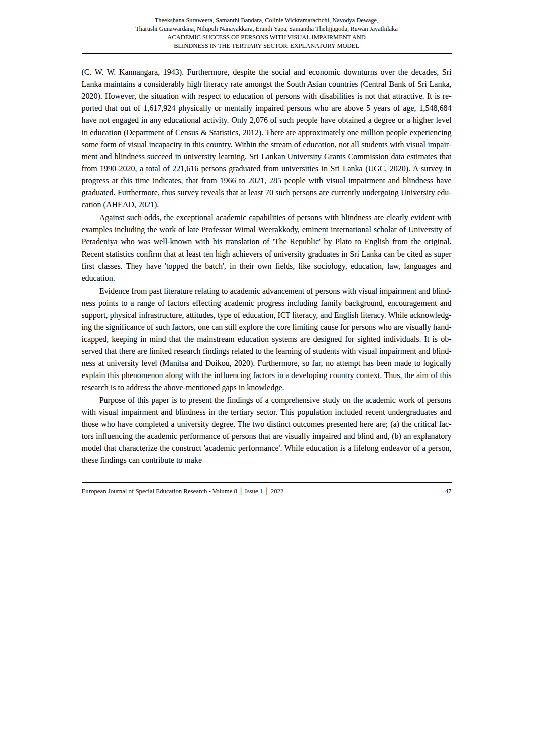Theekshana Suraweera, Samanthi Bandara, Colinie Wickramarachchi, Navodya Dewage,
Tharushi Gunawardana, Nilupuli Nanayakkara, Erandi Yapa, Samantha Thelijjagoda, Ruwan Jayathilaka
ACADEMIC SUCCESS OF PERSONS WITH VISUAL IMPAIRMENT AND
BLINDNESS IN THE TERTIARY SECTOR: EXPLANATORY MODEL
(C. W. W. Kannangara, 1943). Furthermore, despite the social and economic downturns over the decades, Sri Lanka maintains a considerably high literacy rate amongst the South Asian countries (Central Bank of Sri Lanka, 2020). However, the situation with respect to education of persons with disabilities is not that attractive. It is reported that out of 1,617,924 physically or mentally impaired persons who are above 5 years of age, 1,548,684 have not engaged in any educational activity. Only 2,076 of such people have obtained a degree or a higher level in education (Department of Census & Statistics, 2012). There are approximately one million people experiencing some form of visual incapacity in this country. Within the stream of education, not all students with visual impairment and blindness succeed in university learning. Sri Lankan University Grants Commission data estimates that from 1990-2020, a total of 221,616 persons graduated from universities in Sri Lanka (UGC, 2020). A survey in progress at this time indicates, that from 1966 to 2021, 285 people with visual impairment and blindness have graduated. Furthermore, thus survey reveals that at least 70 such persons are currently undergoing University education (AHEAD, 2021).
Against such odds, the exceptional academic capabilities of persons with blindness are clearly evident with examples including the work of late Professor Wimal Weerakkody, eminent international scholar of University of Peradeniya who was well-known with his translation of 'The Republic' by Plato to English from the original. Recent statistics confirm that at least ten high achievers of university graduates in Sri Lanka can be cited as super first classes. They have 'topped the batch', in their own fields, like sociology, education, law, languages and education.
Evidence from past literature relating to academic advancement of persons with visual impairment and blindness points to a range of factors effecting academic progress including family background, encouragement and support, physical infrastructure, attitudes, type of education, ICT literacy, and English literacy. While acknowledging the significance of such factors, one can still explore the core limiting cause for persons who are visually handicapped, keeping in mind that the mainstream education systems are designed for sighted individuals. It is observed that there are limited research findings related to the learning of students with visual impairment and blindness at university level (Manitsa and Doikou, 2020). Furthermore, so far, no attempt has been made to logically explain this phenomenon along with the influencing factors in a developing country context. Thus, the aim of this research is to address the above-mentioned gaps in knowledge.
Purpose of this paper is to present the findings of a comprehensive study on the academic work of persons with visual impairment and blindness in the tertiary sector. This population included recent undergraduates and those who have completed a university degree. The two distinct outcomes presented here are; (a) the critical factors influencing the academic performance of persons that are visually impaired and blind and, (b) an explanatory model that characterize the construct 'academic performance'. While education is a lifelong endeavor of a person, these findings can contribute to make
European Journal of Special Education Research - Volume 8 │ Issue 1 │ 2022 47